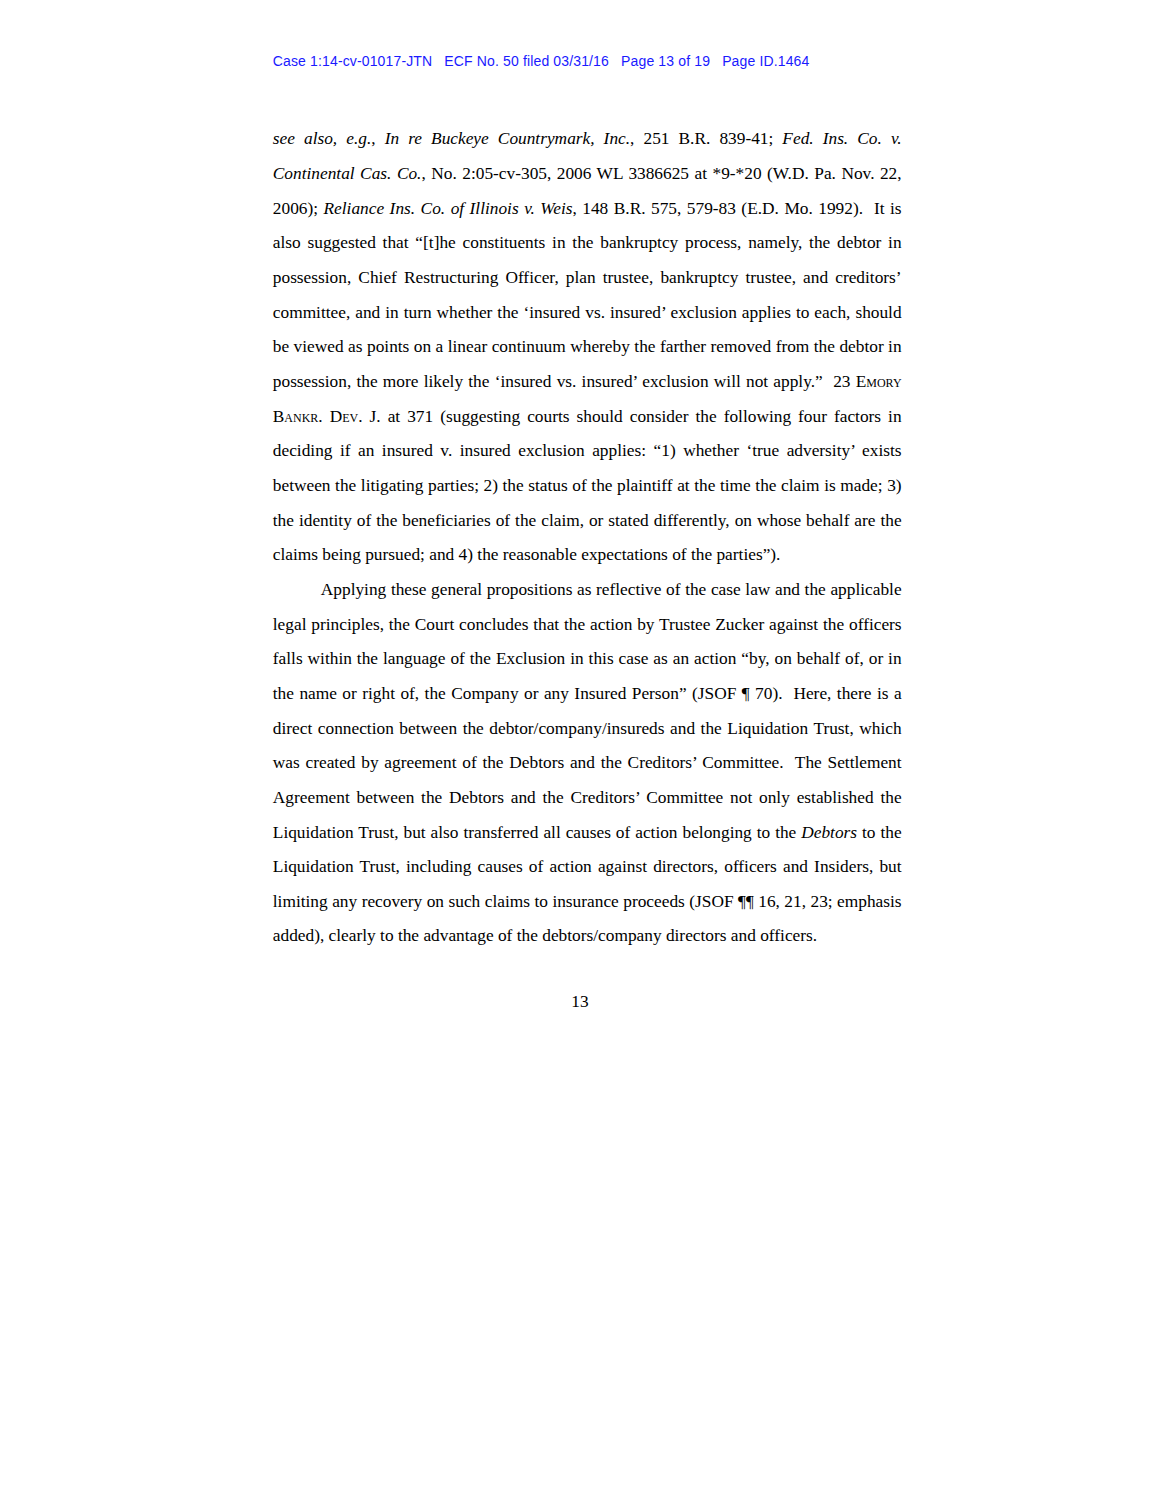Case 1:14-cv-01017-JTN ECF No. 50 filed 03/31/16 Page 13 of 19 Page ID.1464
see also, e.g., In re Buckeye Countrymark, Inc., 251 B.R. 839-41; Fed. Ins. Co. v. Continental Cas. Co., No. 2:05-cv-305, 2006 WL 3386625 at *9-*20 (W.D. Pa. Nov. 22, 2006); Reliance Ins. Co. of Illinois v. Weis, 148 B.R. 575, 579-83 (E.D. Mo. 1992). It is also suggested that “[t]he constituents in the bankruptcy process, namely, the debtor in possession, Chief Restructuring Officer, plan trustee, bankruptcy trustee, and creditors’ committee, and in turn whether the ‘insured vs. insured’ exclusion applies to each, should be viewed as points on a linear continuum whereby the farther removed from the debtor in possession, the more likely the ‘insured vs. insured’ exclusion will not apply.” 23 Emory Bankr. Dev. J. at 371 (suggesting courts should consider the following four factors in deciding if an insured v. insured exclusion applies: “1) whether ‘true adversity’ exists between the litigating parties; 2) the status of the plaintiff at the time the claim is made; 3) the identity of the beneficiaries of the claim, or stated differently, on whose behalf are the claims being pursued; and 4) the reasonable expectations of the parties”).
Applying these general propositions as reflective of the case law and the applicable legal principles, the Court concludes that the action by Trustee Zucker against the officers falls within the language of the Exclusion in this case as an action “by, on behalf of, or in the name or right of, the Company or any Insured Person” (JSOF ¶ 70). Here, there is a direct connection between the debtor/company/insureds and the Liquidation Trust, which was created by agreement of the Debtors and the Creditors’ Committee. The Settlement Agreement between the Debtors and the Creditors’ Committee not only established the Liquidation Trust, but also transferred all causes of action belonging to the Debtors to the Liquidation Trust, including causes of action against directors, officers and Insiders, but limiting any recovery on such claims to insurance proceeds (JSOF ¶¶ 16, 21, 23; emphasis added), clearly to the advantage of the debtors/company directors and officers.
13